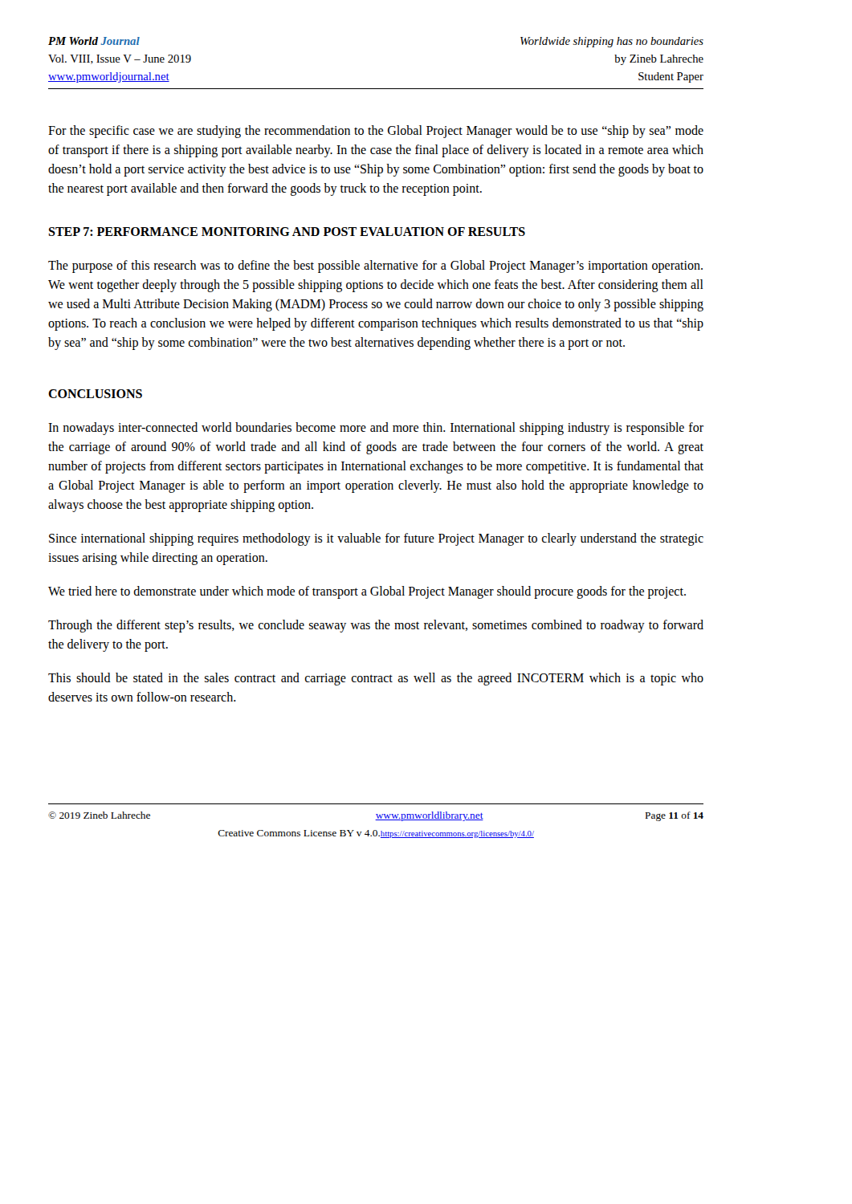| PM World Journal | Worldwide shipping has no boundaries |
| Vol. VIII, Issue V – June 2019 | by Zineb Lahreche |
| www.pmworldjournal.net | Student Paper |
For the specific case we are studying the recommendation to the Global Project Manager would be to use “ship by sea” mode of transport if there is a shipping port available nearby. In the case the final place of delivery is located in a remote area which doesn’t hold a port service activity the best advice is to use “Ship by some Combination” option: first send the goods by boat to the nearest port available and then forward the goods by truck to the reception point.
STEP 7: PERFORMANCE MONITORING AND POST EVALUATION OF RESULTS
The purpose of this research was to define the best possible alternative for a Global Project Manager’s importation operation. We went together deeply through the 5 possible shipping options to decide which one feats the best. After considering them all we used a Multi Attribute Decision Making (MADM) Process so we could narrow down our choice to only 3 possible shipping options. To reach a conclusion we were helped by different comparison techniques which results demonstrated to us that “ship by sea” and “ship by some combination” were the two best alternatives depending whether there is a port or not.
CONCLUSIONS
In nowadays inter-connected world boundaries become more and more thin. International shipping industry is responsible for the carriage of around 90% of world trade and all kind of goods are trade between the four corners of the world. A great number of projects from different sectors participates in International exchanges to be more competitive. It is fundamental that a Global Project Manager is able to perform an import operation cleverly. He must also hold the appropriate knowledge to always choose the best appropriate shipping option.
Since international shipping requires methodology is it valuable for future Project Manager to clearly understand the strategic issues arising while directing an operation.
We tried here to demonstrate under which mode of transport a Global Project Manager should procure goods for the project.
Through the different step’s results, we conclude seaway was the most relevant, sometimes combined to roadway to forward the delivery to the port.
This should be stated in the sales contract and carriage contract as well as the agreed INCOTERM which is a topic who deserves its own follow-on research.
| © 2019 Zineb Lahreche | www.pmworldlibrary.net | Page 11 of 14 |
Creative Commons License BY v 4.0.https://creativecommons.org/licenses/by/4.0/